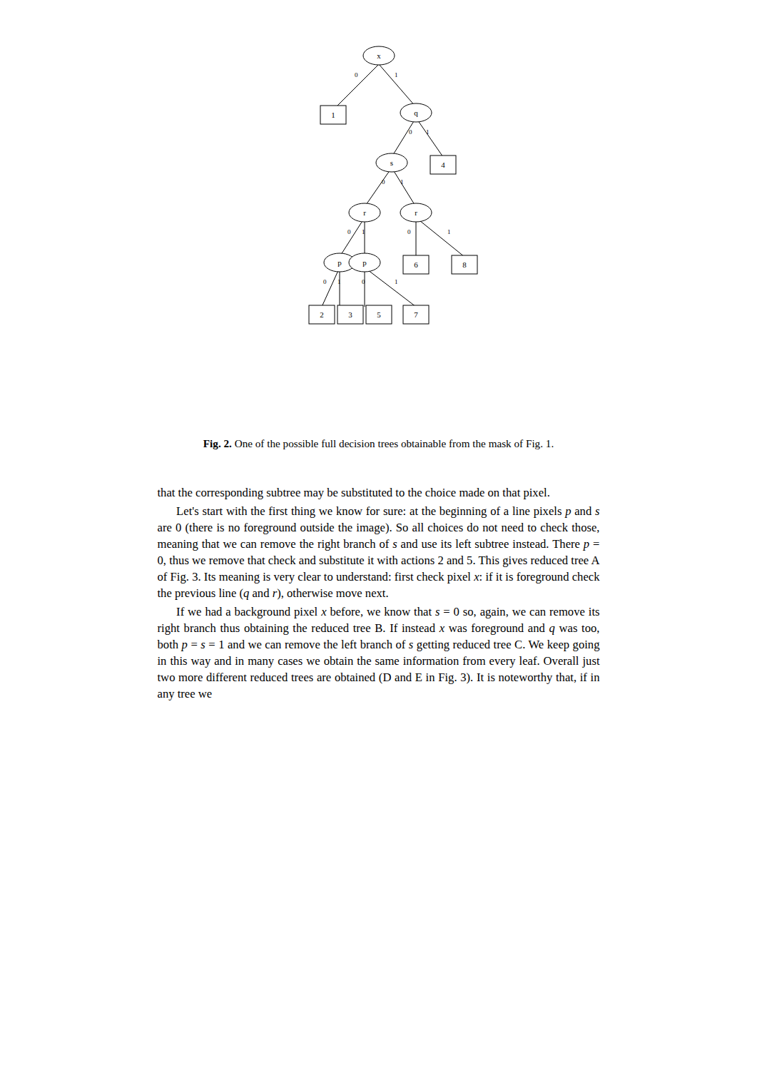x q s r r p p 1 4 6 8 2 3 5 7 0 1 0 1 0 1 0 1 0 1 0 1 0 1
Fig. 2. One of the possible full decision trees obtainable from the mask of Fig. 1.
that the corresponding subtree may be substituted to the choice made on that pixel.
Let's start with the first thing we know for sure: at the beginning of a line pixels p and s are 0 (there is no foreground outside the image). So all choices do not need to check those, meaning that we can remove the right branch of s and use its left subtree instead. There p = 0, thus we remove that check and substitute it with actions 2 and 5. This gives reduced tree A of Fig. 3. Its meaning is very clear to understand: first check pixel x: if it is foreground check the previous line (q and r), otherwise move next.
If we had a background pixel x before, we know that s = 0 so, again, we can remove its right branch thus obtaining the reduced tree B. If instead x was foreground and q was too, both p = s = 1 and we can remove the left branch of s getting reduced tree C. We keep going in this way and in many cases we obtain the same information from every leaf. Overall just two more different reduced trees are obtained (D and E in Fig. 3). It is noteworthy that, if in any tree we